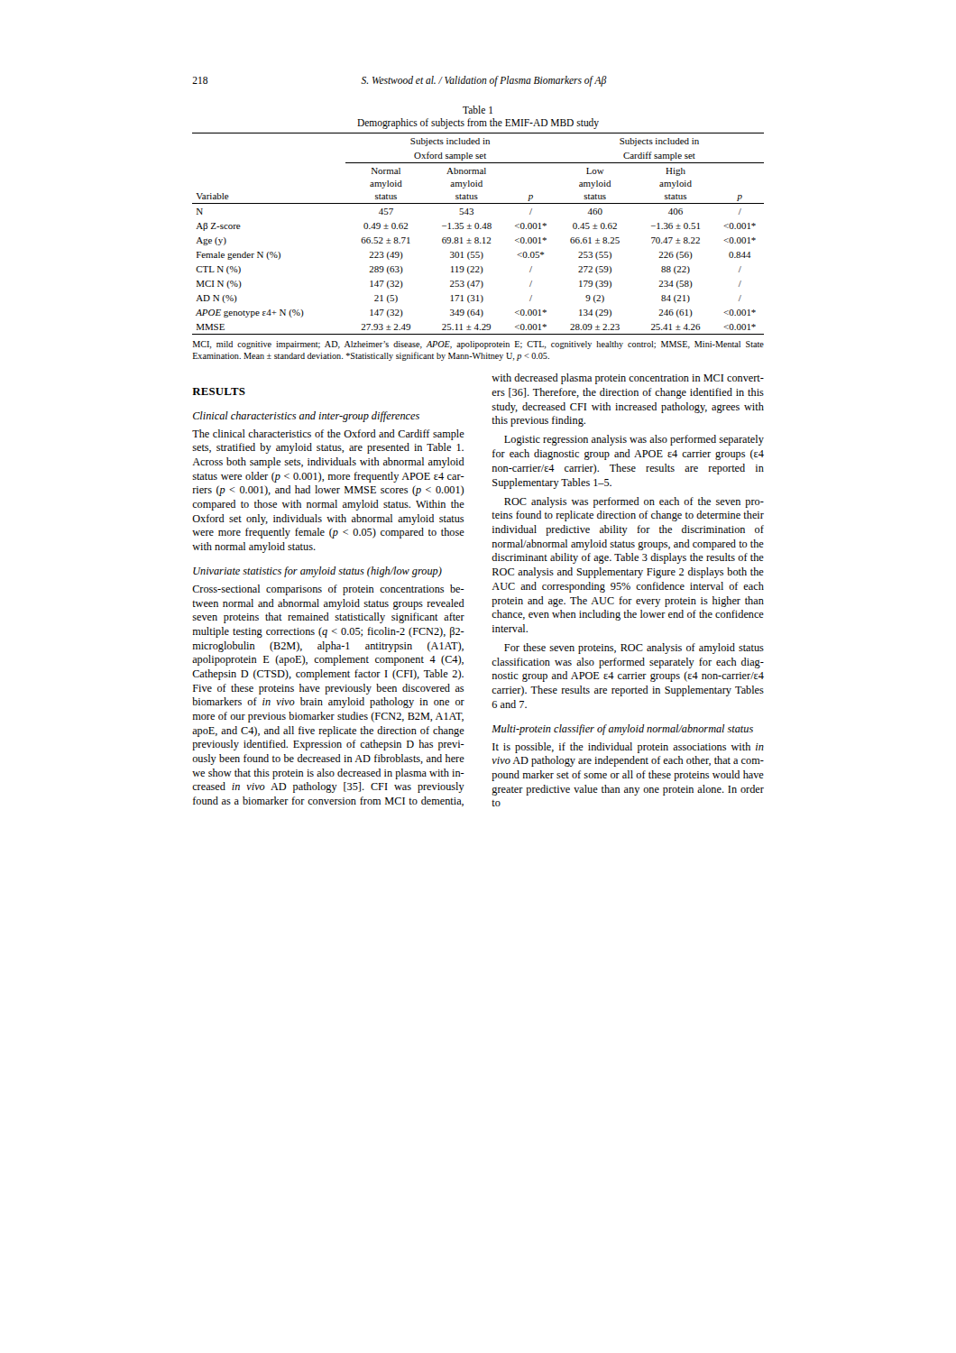218 S. Westwood et al. / Validation of Plasma Biomarkers of Aβ
Table 1
Demographics of subjects from the EMIF-AD MBD study
| Variable | Subjects included in | Subjects included in |
| Oxford sample set | Cardiff sample set |
| Normal amyloid status | Abnormal amyloid status | p | Low amyloid status | High amyloid status | p |
| N | 457 | 543 | / | 460 | 406 | / |
| Aβ Z-score | 0.49 ± 0.62 | −1.35 ± 0.48 | <0.001* | 0.45 ± 0.62 | −1.36 ± 0.51 | <0.001* |
| Age (y) | 66.52 ± 8.71 | 69.81 ± 8.12 | <0.001* | 66.61 ± 8.25 | 70.47 ± 8.22 | <0.001* |
| Female gender N (%) | 223 (49) | 301 (55) | <0.05* | 253 (55) | 226 (56) | 0.844 |
| CTL N (%) | 289 (63) | 119 (22) | / | 272 (59) | 88 (22) | / |
| MCI N (%) | 147 (32) | 253 (47) | / | 179 (39) | 234 (58) | / |
| AD N (%) | 21 (5) | 171 (31) | / | 9 (2) | 84 (21) | / |
| APOE genotype ε4+ N (%) | 147 (32) | 349 (64) | <0.001* | 134 (29) | 246 (61) | <0.001* |
| MMSE | 27.93 ± 2.49 | 25.11 ± 4.29 | <0.001* | 28.09 ± 2.23 | 25.41 ± 4.26 | <0.001* |
MCI, mild cognitive impairment; AD, Alzheimer’s disease, APOE, apolipoprotein E; CTL, cognitively healthy control; MMSE, Mini-Mental State Examination. Mean ± standard deviation. *Statistically significant by Mann-Whitney U, p < 0.05.
RESULTS
Clinical characteristics and inter-group differences
The clinical characteristics of the Oxford and Cardiff sample sets, stratified by amyloid status, are presented in Table 1. Across both sample sets, individuals with abnormal amyloid status were older (p < 0.001), more frequently APOE ε4 carriers (p < 0.001), and had lower MMSE scores (p < 0.001) compared to those with normal amyloid status. Within the Oxford set only, individuals with abnormal amyloid status were more frequently female (p < 0.05) compared to those with normal amyloid status.
Univariate statistics for amyloid status (high/low group)
Cross-sectional comparisons of protein concentrations between normal and abnormal amyloid status groups revealed seven proteins that remained statistically significant after multiple testing corrections (q < 0.05; ficolin-2 (FCN2), β2-microglobulin (B2M), alpha-1 antitrypsin (A1AT), apolipoprotein E (apoE), complement component 4 (C4), Cathepsin D (CTSD), complement factor I (CFI), Table 2). Five of these proteins have previously been discovered as biomarkers of in vivo brain amyloid pathology in one or more of our previous biomarker studies (FCN2, B2M, A1AT, apoE, and C4), and all five replicate the direction of change previously identified. Expression of cathepsin D has previously been found to be decreased in AD fibroblasts, and here we show that this protein is also decreased in plasma with increased in vivo AD pathology [35]. CFI was previously found as a biomarker for conversion from MCI to dementia, with decreased plasma protein concentration in MCI converters [36]. Therefore, the direction of change identified in this study, decreased CFI with increased pathology, agrees with this previous finding.
Logistic regression analysis was also performed separately for each diagnostic group and APOE ε4 carrier groups (ε4 non-carrier/ε4 carrier). These results are reported in Supplementary Tables 1–5.
ROC analysis was performed on each of the seven proteins found to replicate direction of change to determine their individual predictive ability for the discrimination of normal/abnormal amyloid status groups, and compared to the discriminant ability of age. Table 3 displays the results of the ROC analysis and Supplementary Figure 2 displays both the AUC and corresponding 95% confidence interval of each protein and age. The AUC for every protein is higher than chance, even when including the lower end of the confidence interval.
For these seven proteins, ROC analysis of amyloid status classification was also performed separately for each diagnostic group and APOE ε4 carrier groups (ε4 non-carrier/ε4 carrier). These results are reported in Supplementary Tables 6 and 7.
Multi-protein classifier of amyloid normal/abnormal status
It is possible, if the individual protein associations with in vivo AD pathology are independent of each other, that a compound marker set of some or all of these proteins would have greater predictive value than any one protein alone. In order to